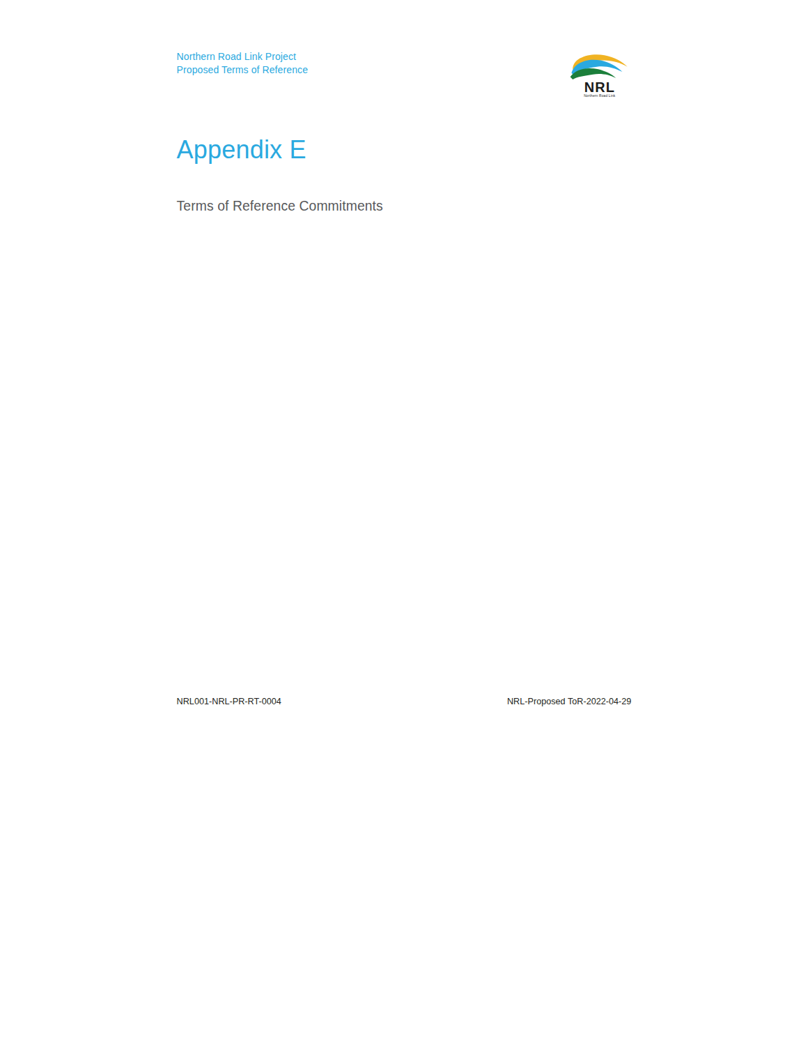Northern Road Link Project
Proposed Terms of Reference
NRL
Northern Road Link
Appendix E
Terms of Reference Commitments
NRL001-NRL-PR-RT-0004
NRL-Proposed ToR-2022-04-29